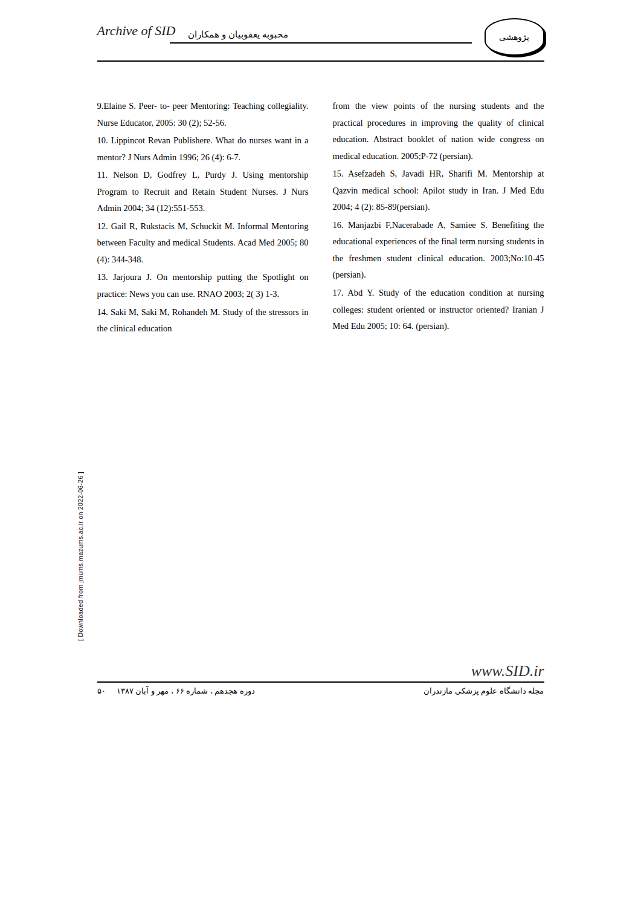Archive of SID
محبوبه یعقوبیان و همکاران
پژوهشی
9.Elaine S. Peer- to- peer Mentoring: Teaching collegiality. Nurse Educator, 2005: 30 (2); 52-56.
10. Lippincot Revan Publishere. What do nurses want in a mentor? J Nurs Admin 1996; 26 (4): 6-7.
11. Nelson D, Godfrey L, Purdy J. Using mentorship Program to Recruit and Retain Student Nurses. J Nurs Admin 2004; 34 (12):551-553.
12. Gail R, Rukstacis M, Schuckit M. Informal Mentoring between Faculty and medical Students. Acad Med 2005; 80 (4): 344-348.
13. Jarjoura J. On mentorship putting the Spotlight on practice: News you can use. RNAO 2003; 2( 3) 1-3.
14. Saki M, Saki M, Rohandeh M. Study of the stressors in the clinical education
from the view points of the nursing students and the practical procedures in improving the quality of clinical education. Abstract booklet of nation wide congress on medical education. 2005;P-72 (persian).
15. Asefzadeh S, Javadi HR, Sharifi M. Mentorship at Qazvin medical school: Apilot study in Iran. J Med Edu 2004; 4 (2): 85-89(persian).
16. Manjazbi F,Nacerabade A, Samiee S. Benefiting the educational experiences of the final term nursing students in the freshmen student clinical education. 2003;No:10-45 (persian).
17. Abd Y. Study of the education condition at nursing colleges: student oriented or instructor oriented? Iranian J Med Edu 2005; 10: 64. (persian).
[ Downloaded from jmums.mazums.ac.ir on 2022-06-26 ]
www.SID.ir
مجله دانشگاه علوم پزشکی مازندران
دوره هجدهم ، شماره ۶۶ ، مهر و آبان ۱۳۸۷ ۵۰